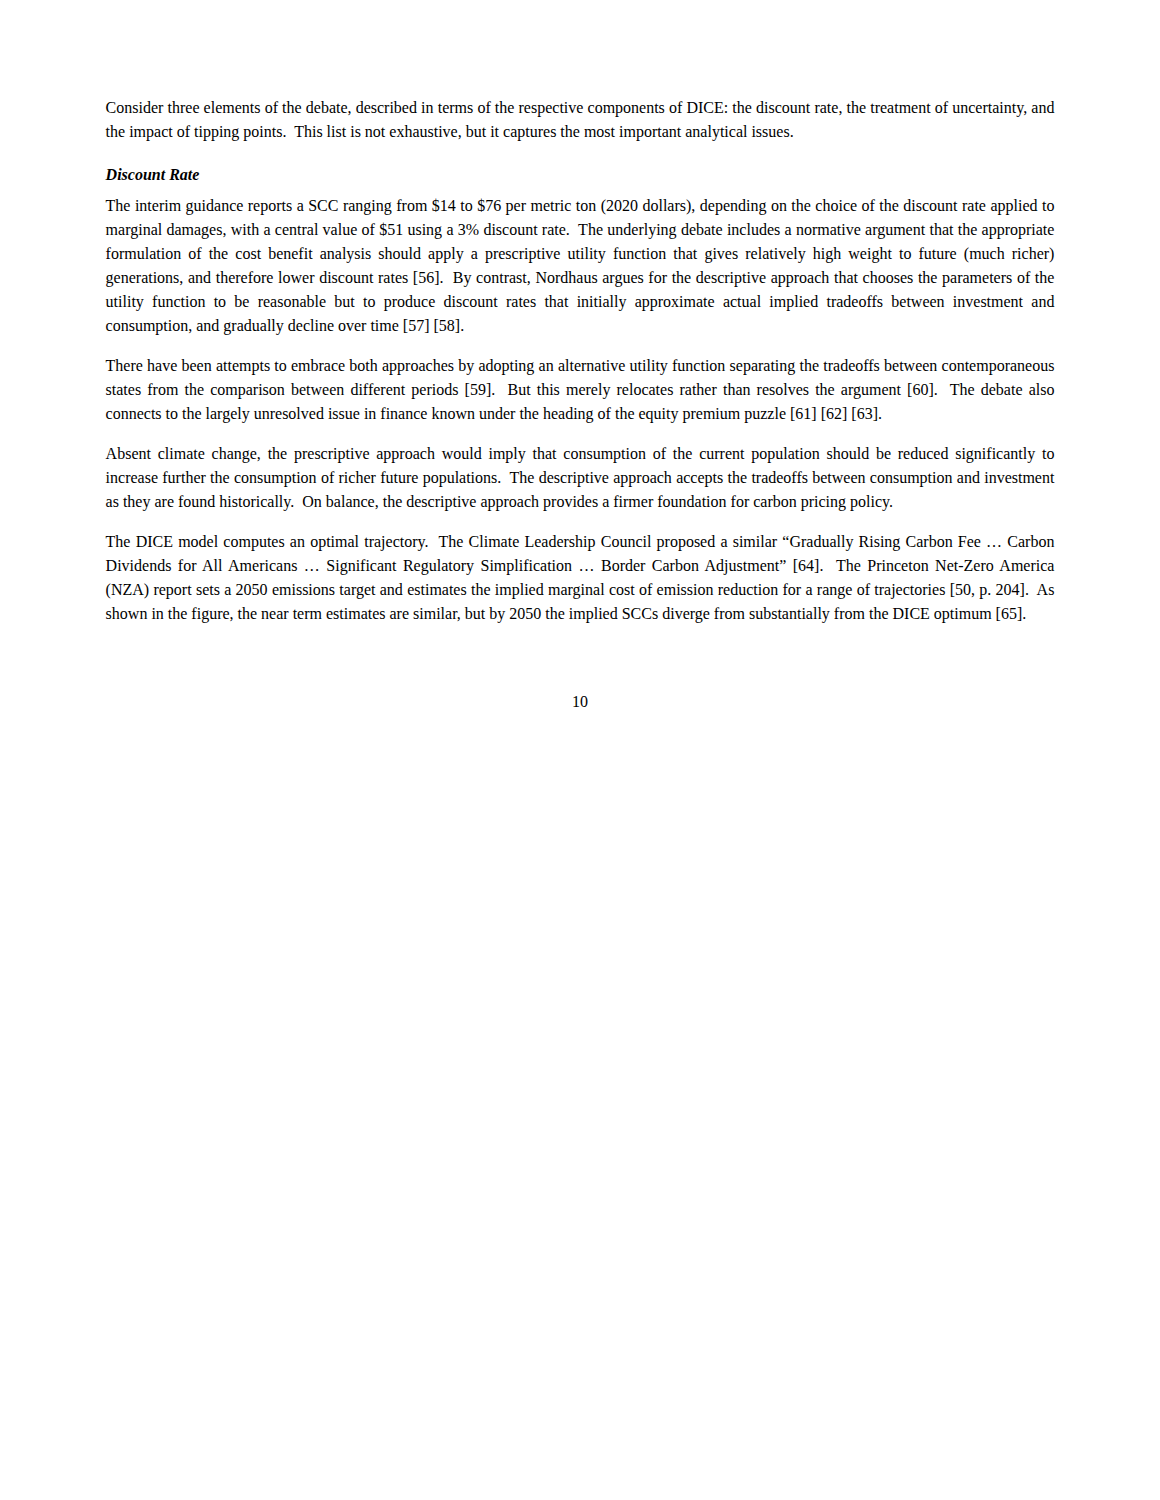Consider three elements of the debate, described in terms of the respective components of DICE: the discount rate, the treatment of uncertainty, and the impact of tipping points. This list is not exhaustive, but it captures the most important analytical issues.
Discount Rate
The interim guidance reports a SCC ranging from $14 to $76 per metric ton (2020 dollars), depending on the choice of the discount rate applied to marginal damages, with a central value of $51 using a 3% discount rate. The underlying debate includes a normative argument that the appropriate formulation of the cost benefit analysis should apply a prescriptive utility function that gives relatively high weight to future (much richer) generations, and therefore lower discount rates [56]. By contrast, Nordhaus argues for the descriptive approach that chooses the parameters of the utility function to be reasonable but to produce discount rates that initially approximate actual implied tradeoffs between investment and consumption, and gradually decline over time [57] [58].
There have been attempts to embrace both approaches by adopting an alternative utility function separating the tradeoffs between contemporaneous states from the comparison between different periods [59]. But this merely relocates rather than resolves the argument [60]. The debate also connects to the largely unresolved issue in finance known under the heading of the equity premium puzzle [61] [62] [63].
Absent climate change, the prescriptive approach would imply that consumption of the current population should be reduced significantly to increase further the consumption of richer future populations. The descriptive approach accepts the tradeoffs between consumption and investment as they are found historically. On balance, the descriptive approach provides a firmer foundation for carbon pricing policy.
The DICE model computes an optimal trajectory. The Climate Leadership Council proposed a similar “Gradually Rising Carbon Fee … Carbon Dividends for All Americans … Significant Regulatory Simplification … Border Carbon Adjustment” [64]. The Princeton Net-Zero America (NZA) report sets a 2050 emissions target and estimates the implied marginal cost of emission reduction for a range of trajectories [50, p. 204]. As shown in the figure, the near term estimates are similar, but by 2050 the implied SCCs diverge from substantially from the DICE optimum [65].
10